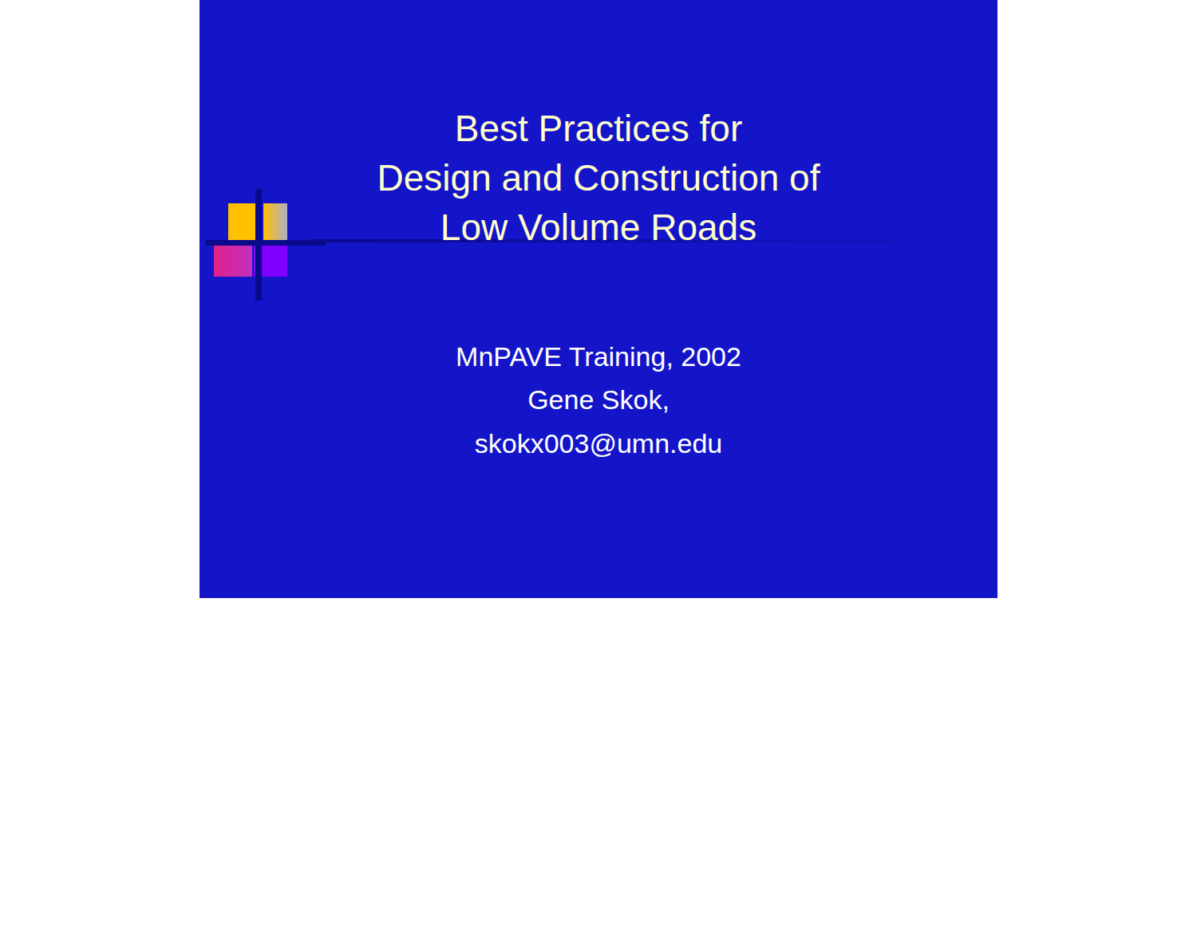Best Practices for
Design and Construction of
Low Volume Roads
MnPAVE Training, 2002
Gene Skok,
skokx003@umn.edu